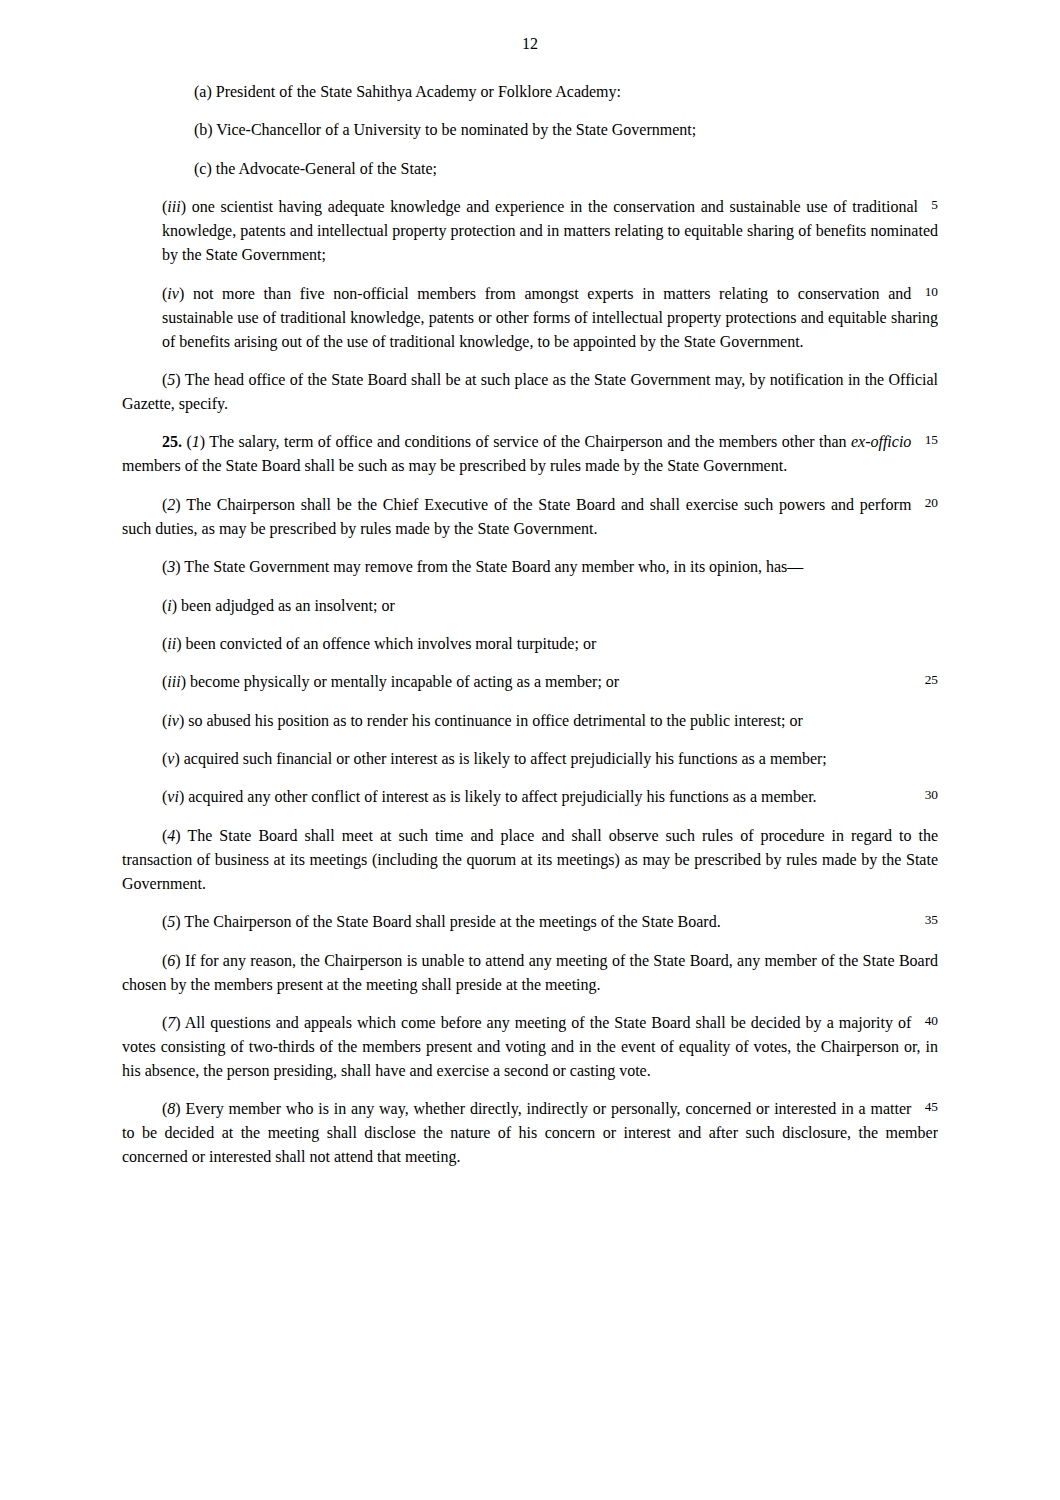12
(a) President of the State Sahithya Academy or Folklore Academy:
(b) Vice-Chancellor of a University to be nominated by the State Government;
(c) the Advocate-General of the State;
5
(iii) one scientist having adequate knowledge and experience in the conservation and sustainable use of traditional knowledge, patents and intellectual property protection and in matters relating to equitable sharing of benefits nominated by the State Government;
10
(iv) not more than five non-official members from amongst experts in matters relating to conservation and sustainable use of traditional knowledge, patents or other forms of intellectual property protections and equitable sharing of benefits arising out of the use of traditional knowledge, to be appointed by the State Government.
(5) The head office of the State Board shall be at such place as the State Government may, by notification in the Official Gazette, specify.
15
Conditions of service of Chairperson and members.
25. (1) The salary, term of office and conditions of service of the Chairperson and the members other than ex-officio members of the State Board shall be such as may be prescribed by rules made by the State Government.
20
(2) The Chairperson shall be the Chief Executive of the State Board and shall exercise such powers and perform such duties, as may be prescribed by rules made by the State Government.
(3) The State Government may remove from the State Board any member who, in its opinion, has—
(i) been adjudged as an insolvent; or
(ii) been convicted of an offence which involves moral turpitude; or
25
(iii) become physically or mentally incapable of acting as a member; or
(iv) so abused his position as to render his continuance in office detrimental to the public interest; or
(v) acquired such financial or other interest as is likely to affect prejudicially his functions as a member;
30
(vi) acquired any other conflict of interest as is likely to affect prejudicially his functions as a member.
(4) The State Board shall meet at such time and place and shall observe such rules of procedure in regard to the transaction of business at its meetings (including the quorum at its meetings) as may be prescribed by rules made by the State Government.
35
(5) The Chairperson of the State Board shall preside at the meetings of the State Board.
(6) If for any reason, the Chairperson is unable to attend any meeting of the State Board, any member of the State Board chosen by the members present at the meeting shall preside at the meeting.
40
(7) All questions and appeals which come before any meeting of the State Board shall be decided by a majority of votes consisting of two-thirds of the members present and voting and in the event of equality of votes, the Chairperson or, in his absence, the person presiding, shall have and exercise a second or casting vote.
45
(8) Every member who is in any way, whether directly, indirectly or personally, concerned or interested in a matter to be decided at the meeting shall disclose the nature of his concern or interest and after such disclosure, the member concerned or interested shall not attend that meeting.